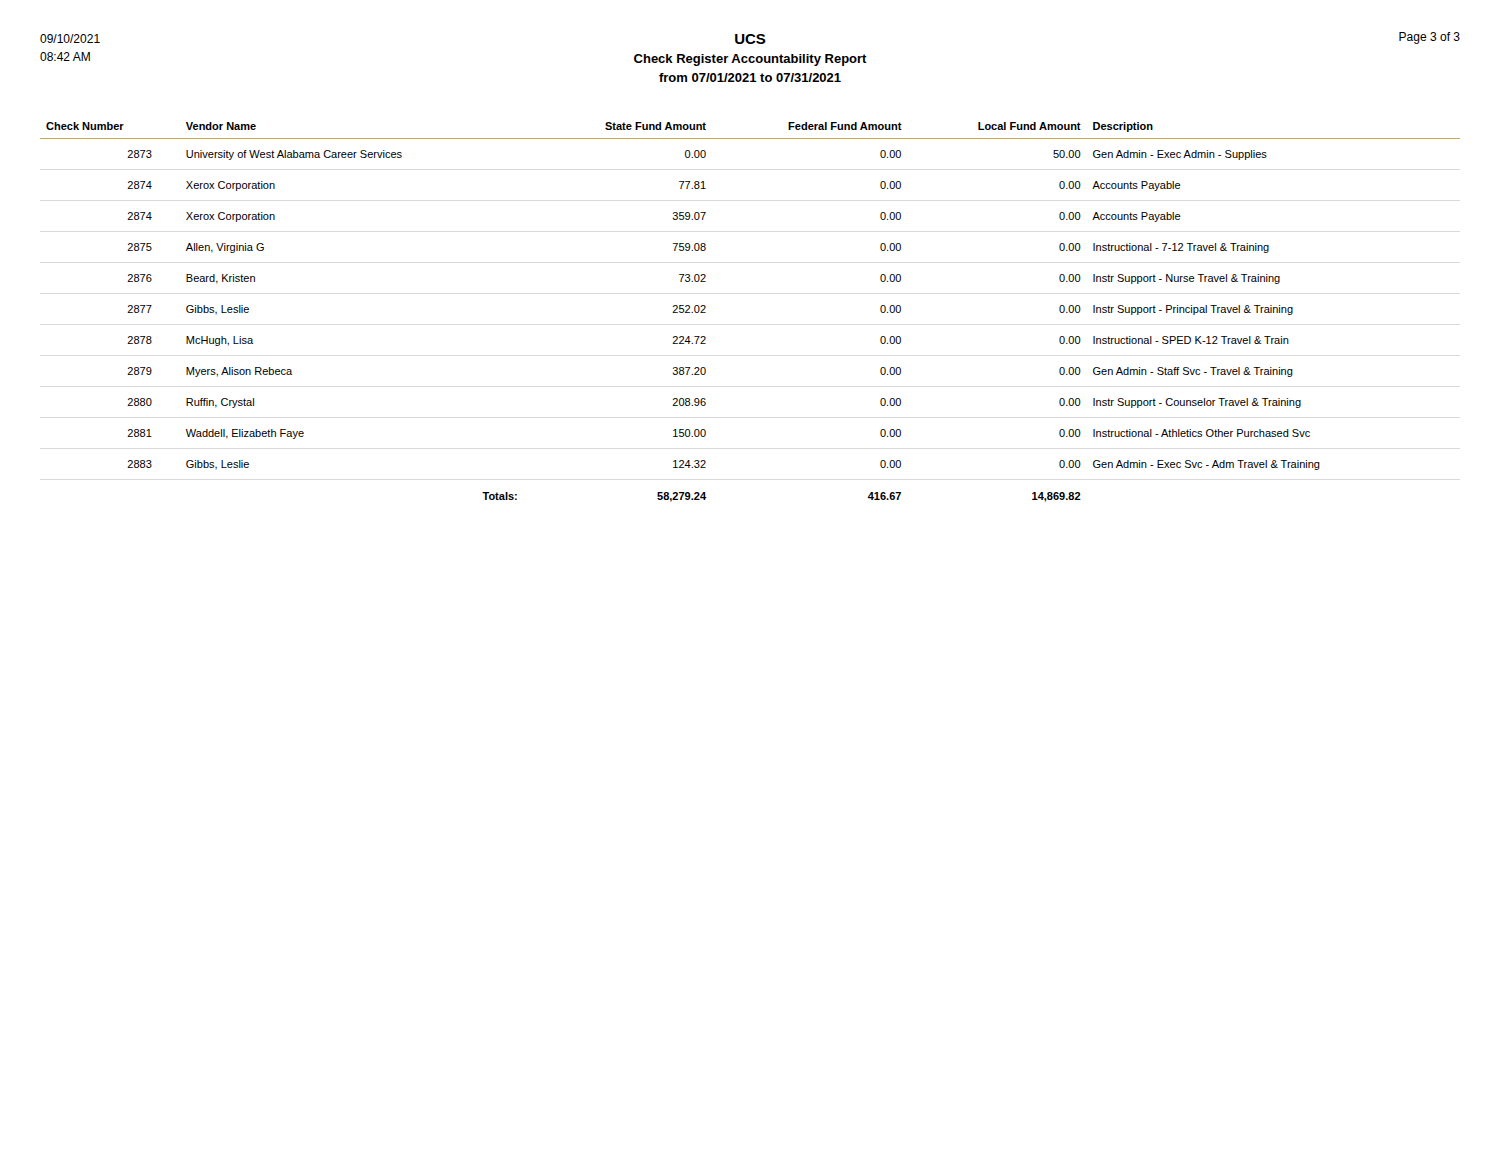09/10/2021
08:42 AM
Page 3 of 3
UCS
Check Register Accountability Report
from 07/01/2021 to 07/31/2021
| Check Number | Vendor Name | State Fund Amount | Federal Fund Amount | Local Fund Amount | Description |
| --- | --- | --- | --- | --- | --- |
| 2873 | University of West Alabama Career Services | 0.00 | 0.00 | 50.00 | Gen Admin - Exec Admin - Supplies |
| 2874 | Xerox Corporation | 77.81 | 0.00 | 0.00 | Accounts Payable |
| 2874 | Xerox Corporation | 359.07 | 0.00 | 0.00 | Accounts Payable |
| 2875 | Allen, Virginia G | 759.08 | 0.00 | 0.00 | Instructional - 7-12 Travel & Training |
| 2876 | Beard, Kristen | 73.02 | 0.00 | 0.00 | Instr Support - Nurse Travel & Training |
| 2877 | Gibbs, Leslie | 252.02 | 0.00 | 0.00 | Instr Support - Principal Travel & Training |
| 2878 | McHugh, Lisa | 224.72 | 0.00 | 0.00 | Instructional - SPED K-12 Travel & Train |
| 2879 | Myers, Alison Rebeca | 387.20 | 0.00 | 0.00 | Gen Admin - Staff Svc - Travel & Training |
| 2880 | Ruffin, Crystal | 208.96 | 0.00 | 0.00 | Instr Support - Counselor Travel & Training |
| 2881 | Waddell, Elizabeth Faye | 150.00 | 0.00 | 0.00 | Instructional - Athletics Other Purchased Svc |
| 2883 | Gibbs, Leslie | 124.32 | 0.00 | 0.00 | Gen Admin - Exec Svc - Adm Travel & Training |
| | Totals: | 58,279.24 | 416.67 | 14,869.82 | |